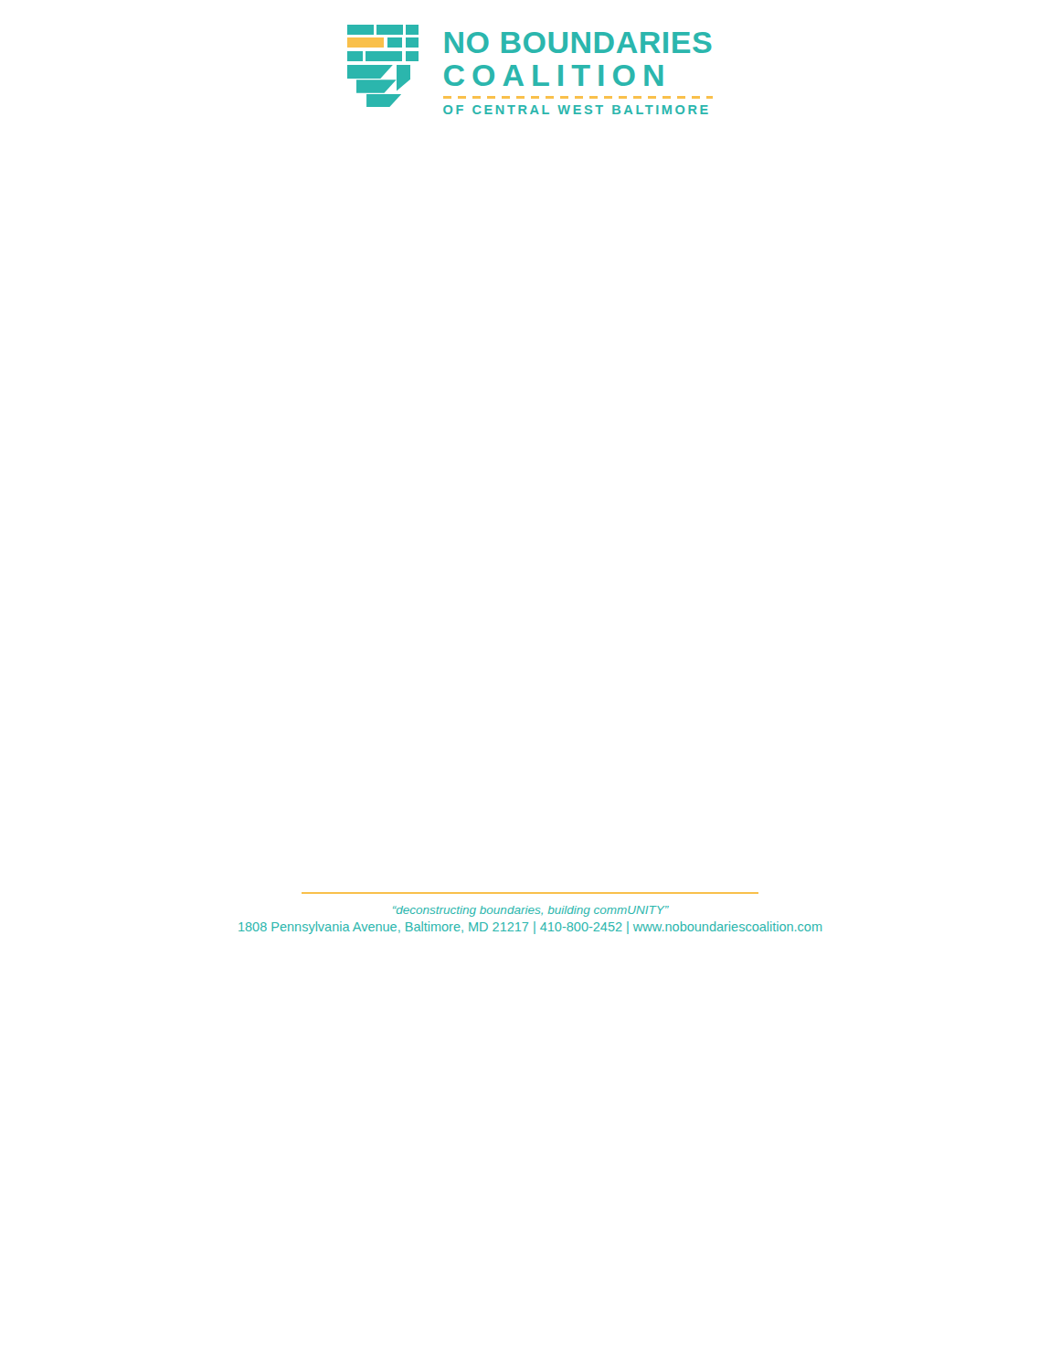NO BOUNDARIES
COALITION
OF CENTRAL WEST BALTIMORE
“deconstructing boundaries, building commUNITY”
1808 Pennsylvania Avenue, Baltimore, MD 21217 | 410-800-2452 | www.noboundariescoalition.com